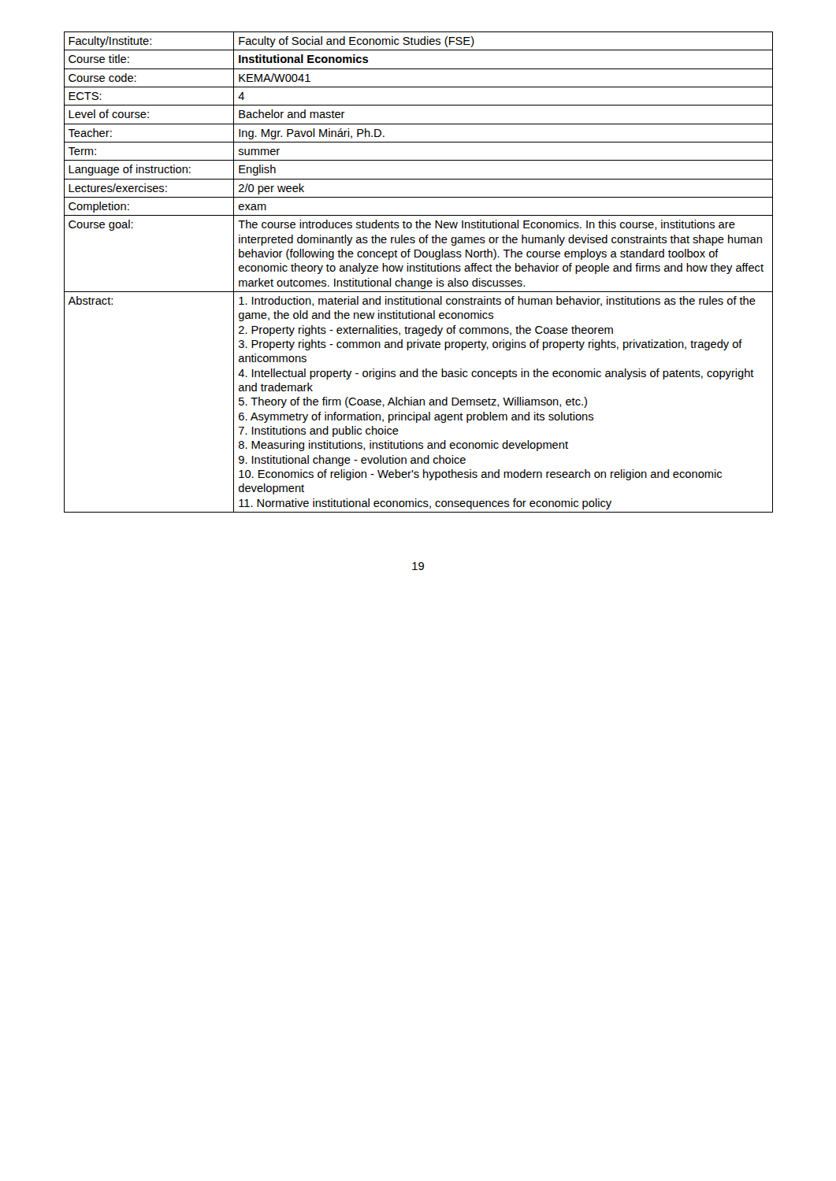| Faculty/Institute: | Faculty of Social and Economic Studies (FSE) |
| Course title: | Institutional Economics |
| Course code: | KEMA/W0041 |
| ECTS: | 4 |
| Level of course: | Bachelor and master |
| Teacher: | Ing. Mgr. Pavol Minári, Ph.D. |
| Term: | summer |
| Language of instruction: | English |
| Lectures/exercises: | 2/0 per week |
| Completion: | exam |
| Course goal: | The course introduces students to the New Institutional Economics. In this course, institutions are interpreted dominantly as the rules of the games or the humanly devised constraints that shape human behavior (following the concept of Douglass North). The course employs a standard toolbox of economic theory to analyze how institutions affect the behavior of people and firms and how they affect market outcomes. Institutional change is also discusses. |
| Abstract: | 1. Introduction, material and institutional constraints of human behavior, institutions as the rules of the game, the old and the new institutional economics 2. Property rights - externalities, tragedy of commons, the Coase theorem 3. Property rights - common and private property, origins of property rights, privatization, tragedy of anticommons 4. Intellectual property - origins and the basic concepts in the economic analysis of patents, copyright and trademark 5. Theory of the firm (Coase, Alchian and Demsetz, Williamson, etc.) 6. Asymmetry of information, principal agent problem and its solutions 7. Institutions and public choice 8. Measuring institutions, institutions and economic development 9. Institutional change - evolution and choice 10. Economics of religion - Weber's hypothesis and modern research on religion and economic development 11. Normative institutional economics, consequences for economic policy |
19